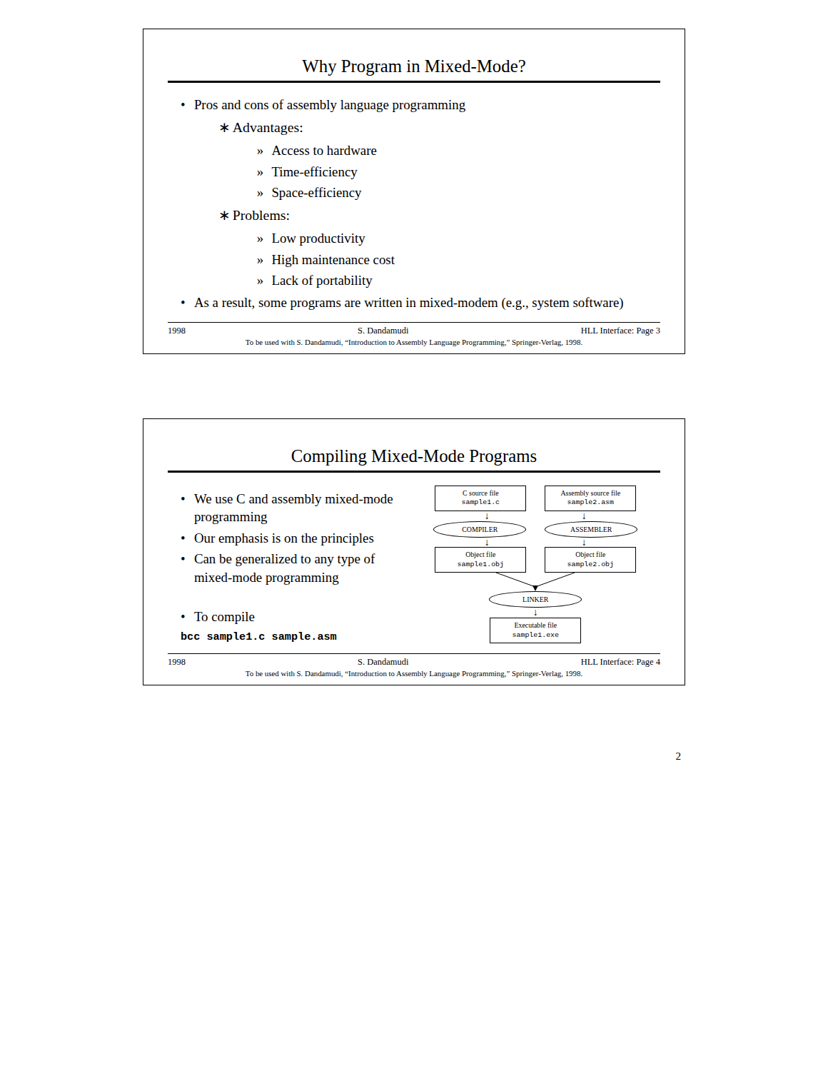Why Program in Mixed-Mode?
Pros and cons of assembly language programming
Advantages:
Access to hardware
Time-efficiency
Space-efficiency
Problems:
Low productivity
High maintenance cost
Lack of portability
As a result, some programs are written in mixed-modem (e.g., system software)
1998 S. Dandamudi HLL Interface: Page 3
To be used with S. Dandamudi, “Introduction to Assembly Language Programming,” Springer-Verlag, 1998.
Compiling Mixed-Mode Programs
We use C and assembly mixed-mode programming
Our emphasis is on the principles
Can be generalized to any type of mixed-mode programming
To compile
bcc sample1.c sample.asm
C source file
sample1.c
Assembly source file
sample2.asm
↓
↓
COMPILER
ASSEMBLER
↓
↓
Object file
sample1.obj
Object file
sample2.obj
LINKER
↓
Executable file
sample1.exe
1998 S. Dandamudi HLL Interface: Page 4
To be used with S. Dandamudi, “Introduction to Assembly Language Programming,” Springer-Verlag, 1998.
2